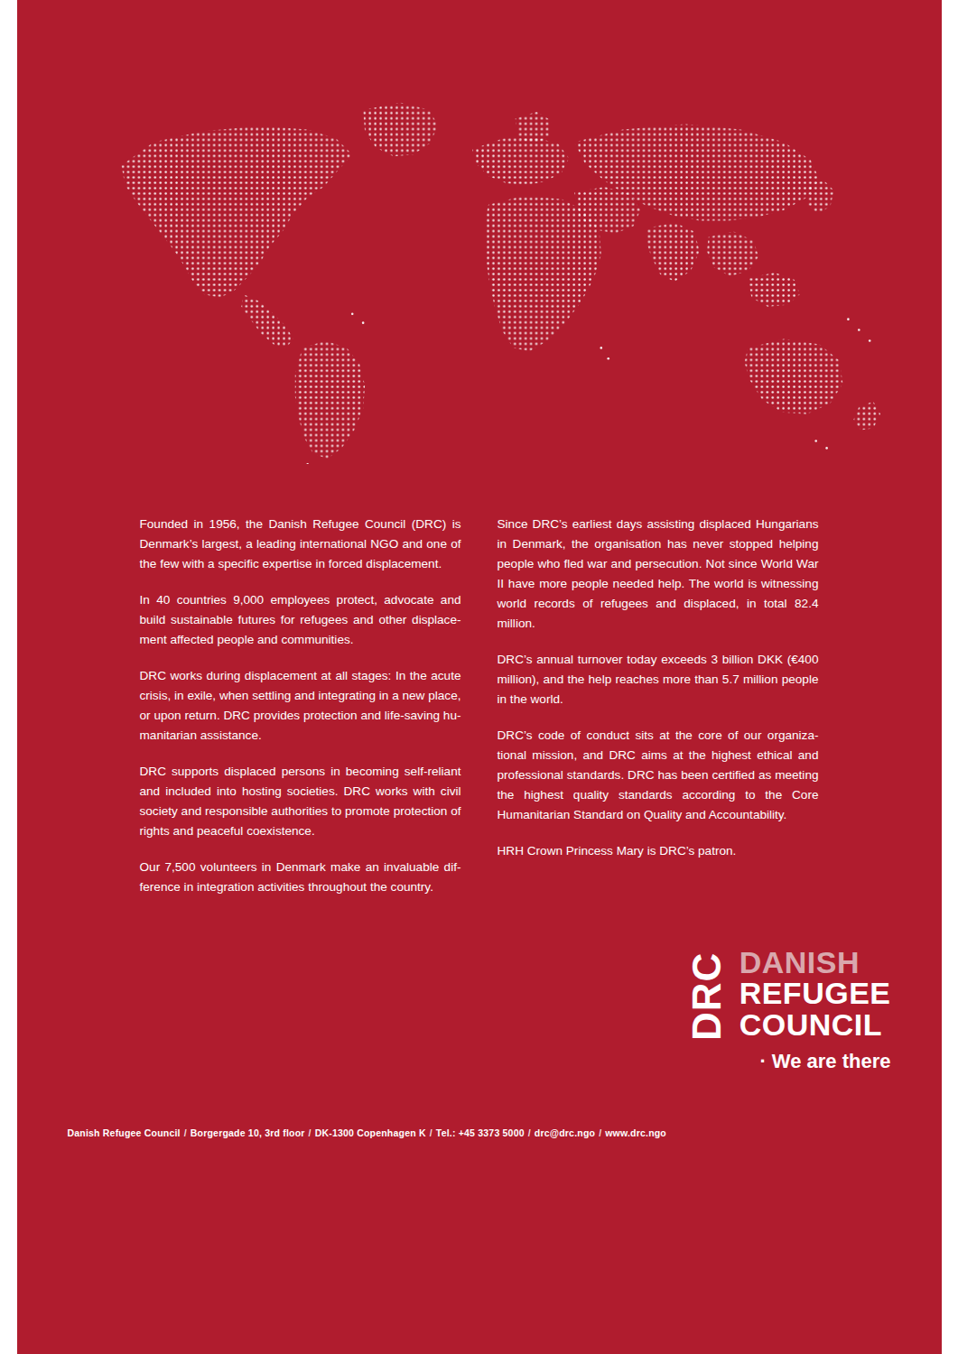Founded in 1956, the Danish Refugee Council (DRC) is Denmark’s largest, a leading international NGO and one of the few with a specific expertise in forced displacement.
In 40 countries 9,000 employees protect, advocate and build sustainable futures for refugees and other displacement affected people and communities.
DRC works during displacement at all stages: In the acute crisis, in exile, when settling and integrating in a new place, or upon return. DRC provides protection and life-saving humanitarian assistance.
DRC supports displaced persons in becoming self-reliant and included into hosting societies. DRC works with civil society and responsible authorities to promote protection of rights and peaceful coexistence.
Our 7,500 volunteers in Denmark make an invaluable difference in integration activities throughout the country.
Since DRC’s earliest days assisting displaced Hungarians in Denmark, the organisation has never stopped helping people who fled war and persecution. Not since World War II have more people needed help. The world is witnessing world records of refugees and displaced, in total 82.4 million.
DRC’s annual turnover today exceeds 3 billion DKK (€400 million), and the help reaches more than 5.7 million people in the world.
DRC’s code of conduct sits at the core of our organizational mission, and DRC aims at the highest ethical and professional standards. DRC has been certified as meeting the highest quality standards according to the Core Humanitarian Standard on Quality and Accountability.
HRH Crown Princess Mary is DRC’s patron.
DRC
DANISH REFUGEE COUNCIL
·We are there
Danish Refugee Council/Borgergade 10, 3rd floor/DK-1300 Copenhagen K/Tel.: +45 3373 5000/drc@drc.ngo/www.drc.ngo